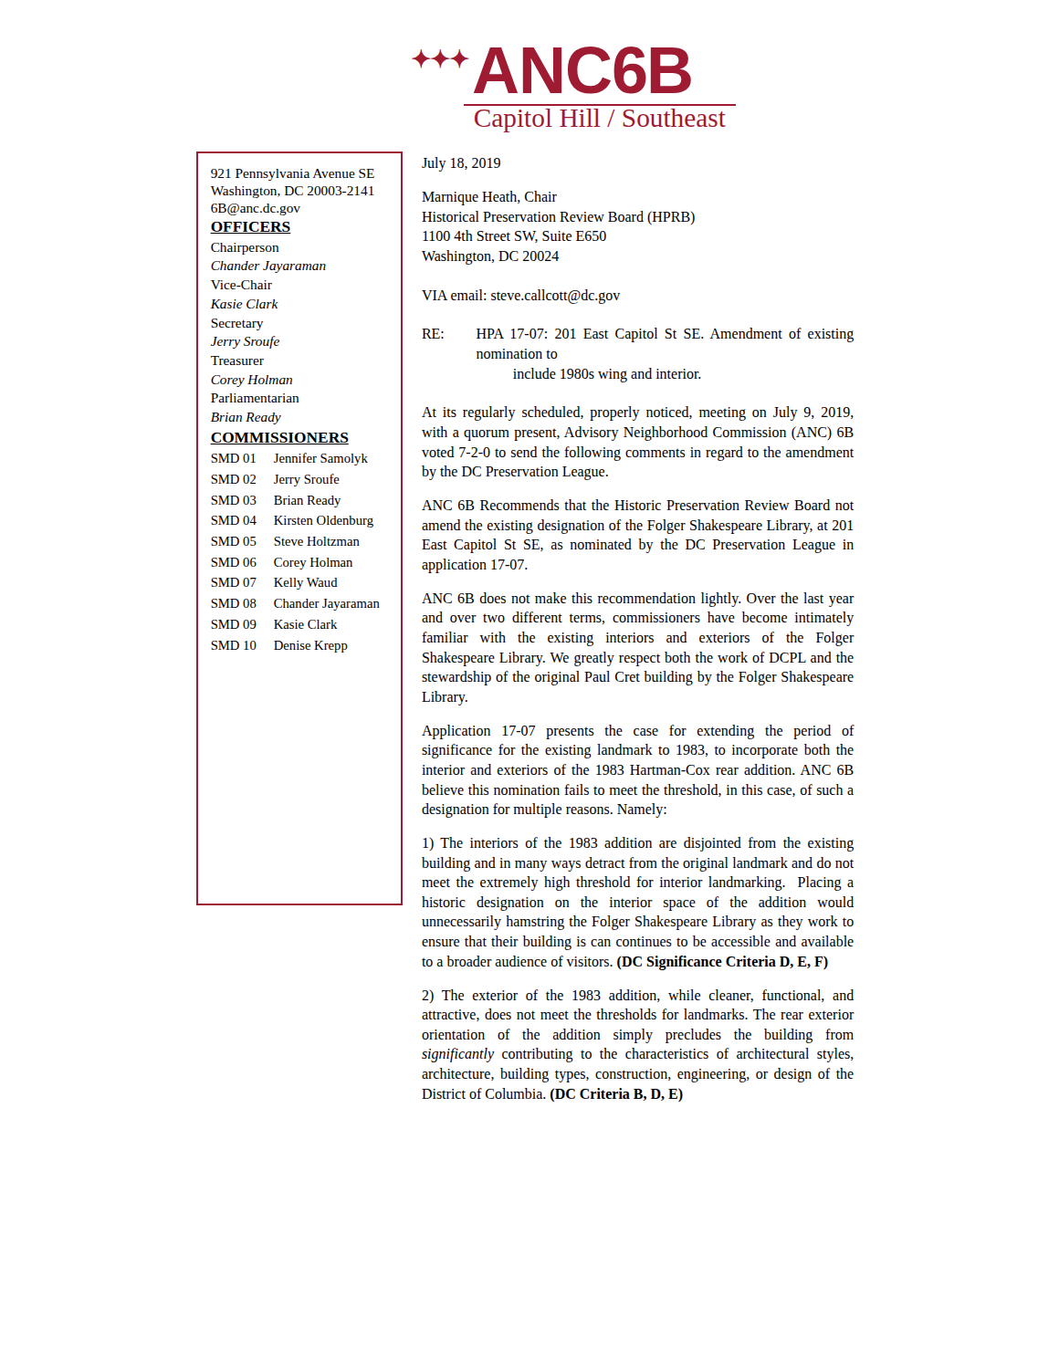✦✦✦ANC6B
Capitol Hill / Southeast
921 Pennsylvania Avenue SE
Washington, DC 20003-2141
6B@anc.dc.gov
OFFICERS
Chairperson
Chander Jayaraman
Vice-Chair
Kasie Clark
Secretary
Jerry Sroufe
Treasurer
Corey Holman
Parliamentarian
Brian Ready
COMMISSIONERS
SMD 01 Jennifer Samolyk
SMD 02 Jerry Sroufe
SMD 03 Brian Ready
SMD 04 Kirsten Oldenburg
SMD 05 Steve Holtzman
SMD 06 Corey Holman
SMD 07 Kelly Waud
SMD 08 Chander Jayaraman
SMD 09 Kasie Clark
SMD 10 Denise Krepp
July 18, 2019
Marnique Heath, Chair
Historical Preservation Review Board (HPRB)
1100 4th Street SW, Suite E650
Washington, DC 20024
VIA email: steve.callcott@dc.gov
RE:
HPA 17-07: 201 East Capitol St SE. Amendment of existing nomination to include 1980s wing and interior.
At its regularly scheduled, properly noticed, meeting on July 9, 2019, with a quorum present, Advisory Neighborhood Commission (ANC) 6B voted 7-2-0 to send the following comments in regard to the amendment by the DC Preservation League.
ANC 6B Recommends that the Historic Preservation Review Board not amend the existing designation of the Folger Shakespeare Library, at 201 East Capitol St SE, as nominated by the DC Preservation League in application 17-07.
ANC 6B does not make this recommendation lightly. Over the last year and over two different terms, commissioners have become intimately familiar with the existing interiors and exteriors of the Folger Shakespeare Library. We greatly respect both the work of DCPL and the stewardship of the original Paul Cret building by the Folger Shakespeare Library.
Application 17-07 presents the case for extending the period of significance for the existing landmark to 1983, to incorporate both the interior and exteriors of the 1983 Hartman-Cox rear addition. ANC 6B believe this nomination fails to meet the threshold, in this case, of such a designation for multiple reasons. Namely:
1) The interiors of the 1983 addition are disjointed from the existing building and in many ways detract from the original landmark and do not meet the extremely high threshold for interior landmarking. Placing a historic designation on the interior space of the addition would unnecessarily hamstring the Folger Shakespeare Library as they work to ensure that their building is can continues to be accessible and available to a broader audience of visitors. (DC Significance Criteria D, E, F)
2) The exterior of the 1983 addition, while cleaner, functional, and attractive, does not meet the thresholds for landmarks. The rear exterior orientation of the addition simply precludes the building from significantly contributing to the characteristics of architectural styles, architecture, building types, construction, engineering, or design of the District of Columbia. (DC Criteria B, D, E)